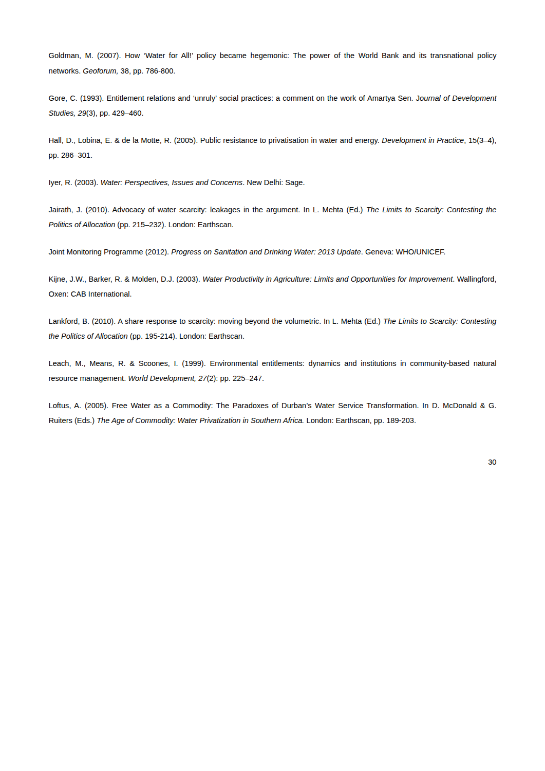Goldman, M. (2007). How ‘Water for All!’ policy became hegemonic: The power of the World Bank and its transnational policy networks. Geoforum, 38, pp. 786-800.
Gore, C. (1993). Entitlement relations and ‘unruly’ social practices: a comment on the work of Amartya Sen. Journal of Development Studies, 29(3), pp. 429–460.
Hall, D., Lobina, E. & de la Motte, R. (2005). Public resistance to privatisation in water and energy. Development in Practice, 15(3–4), pp. 286–301.
Iyer, R. (2003). Water: Perspectives, Issues and Concerns. New Delhi: Sage.
Jairath, J. (2010). Advocacy of water scarcity: leakages in the argument. In L. Mehta (Ed.) The Limits to Scarcity: Contesting the Politics of Allocation (pp. 215–232). London: Earthscan.
Joint Monitoring Programme (2012). Progress on Sanitation and Drinking Water: 2013 Update. Geneva: WHO/UNICEF.
Kijne, J.W., Barker, R. & Molden, D.J. (2003). Water Productivity in Agriculture: Limits and Opportunities for Improvement. Wallingford, Oxen: CAB International.
Lankford, B. (2010). A share response to scarcity: moving beyond the volumetric. In L. Mehta (Ed.) The Limits to Scarcity: Contesting the Politics of Allocation (pp. 195-214). London: Earthscan.
Leach, M., Means, R. & Scoones, I. (1999). Environmental entitlements: dynamics and institutions in community-based natural resource management. World Development, 27(2): pp. 225–247.
Loftus, A. (2005). Free Water as a Commodity: The Paradoxes of Durban’s Water Service Transformation. In D. McDonald & G. Ruiters (Eds.) The Age of Commodity: Water Privatization in Southern Africa. London: Earthscan, pp. 189-203.
30